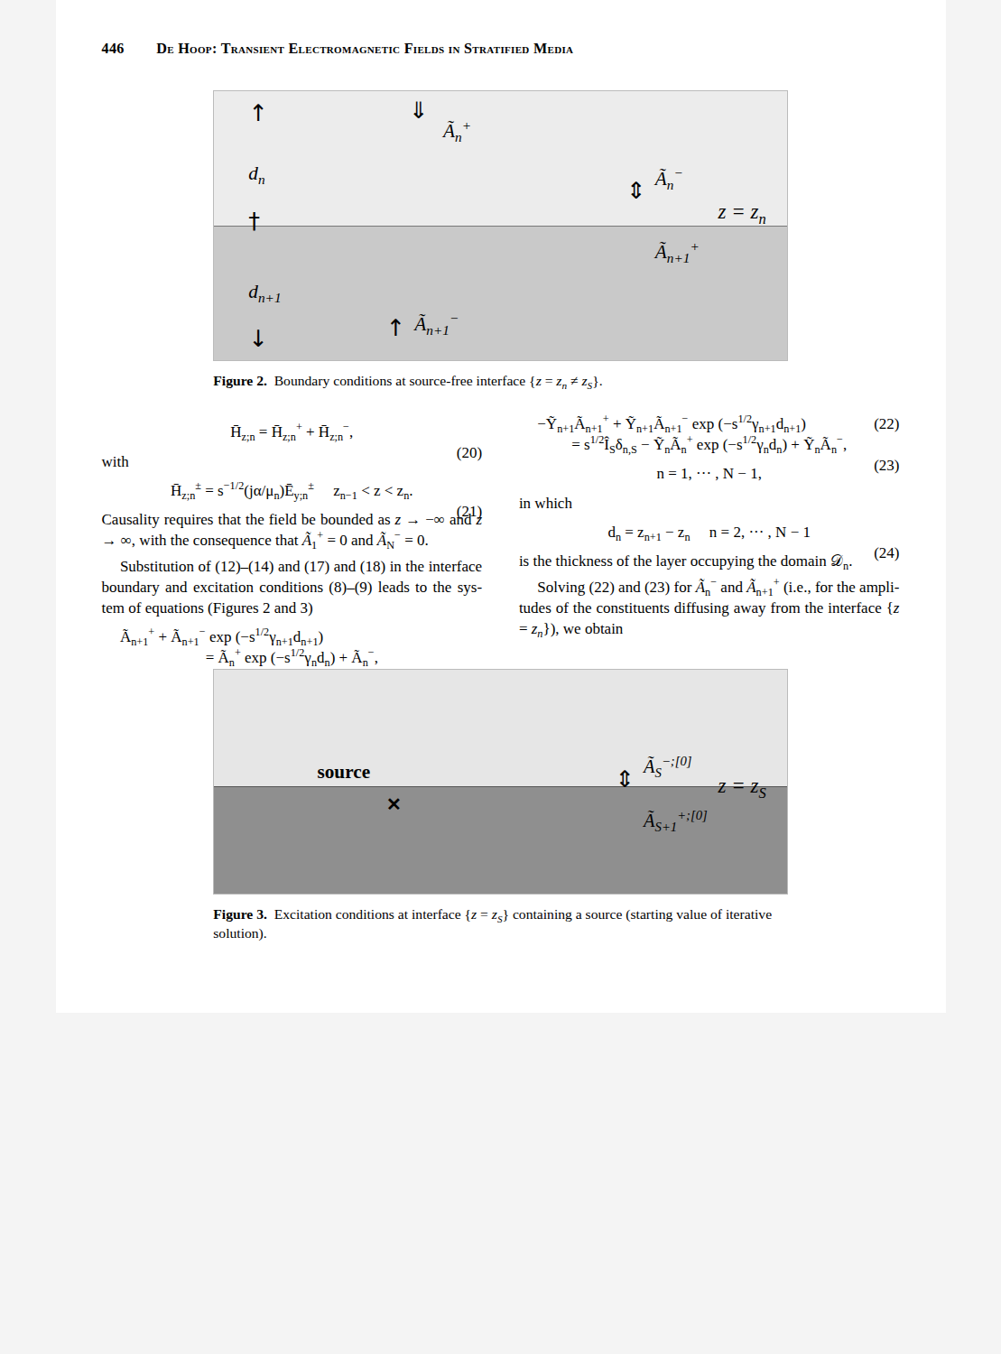446 De Hoop: Transient Electromagnetic Fields in Stratified Media
↑ ⇓ Ãn+ dn † ⇕ Ãn− Ãn+1+ z = zn dn+1 ↓ ↑ Ãn+1−
Figure 2. Boundary conditions at source-free interface {z = zn ≠ zS}.
H̄z;n = H̄z;n+ + H̄z;n−, (20)
with
H̄z;n± = s−1/2(jα/μn)Ēy;n± zn−1 < z < zn. (21)
Causality requires that the field be bounded as z → −∞ and z → ∞, with the consequence that Ã1+ = 0 and ÃN− = 0.
Substitution of (12)–(14) and (17) and (18) in the interface boundary and excitation conditions (8)–(9) leads to the system of equations (Figures 2 and 3)
Ãn+1+ + Ãn+1− exp (−s1/2γn+1dn+1) = Ãn+ exp (−s1/2γndn) + Ãn−, (22) −Ỹn+1Ãn+1+ + Ỹn+1Ãn+1− exp (−s1/2γn+1dn+1) = s1/2ÎSδn,S − ỸnÃn+ exp (−s1/2γndn) + ỸnÃn−, (23) n = 1, ··· , N − 1,
in which
dn = zn+1 − zn n = 2, ··· , N − 1 (24)
is the thickness of the layer occupying the domain 𝒟n.
Solving (22) and (23) for Ãn− and Ãn+1+ (i.e., for the amplitudes of the constituents diffusing away from the interface {z = zn}), we obtain
source ✕ ⇕ ÃS−;[0] ÃS+1+;[0] z = zS
Figure 3. Excitation conditions at interface {z = zS} containing a source (starting value of iterative solution).